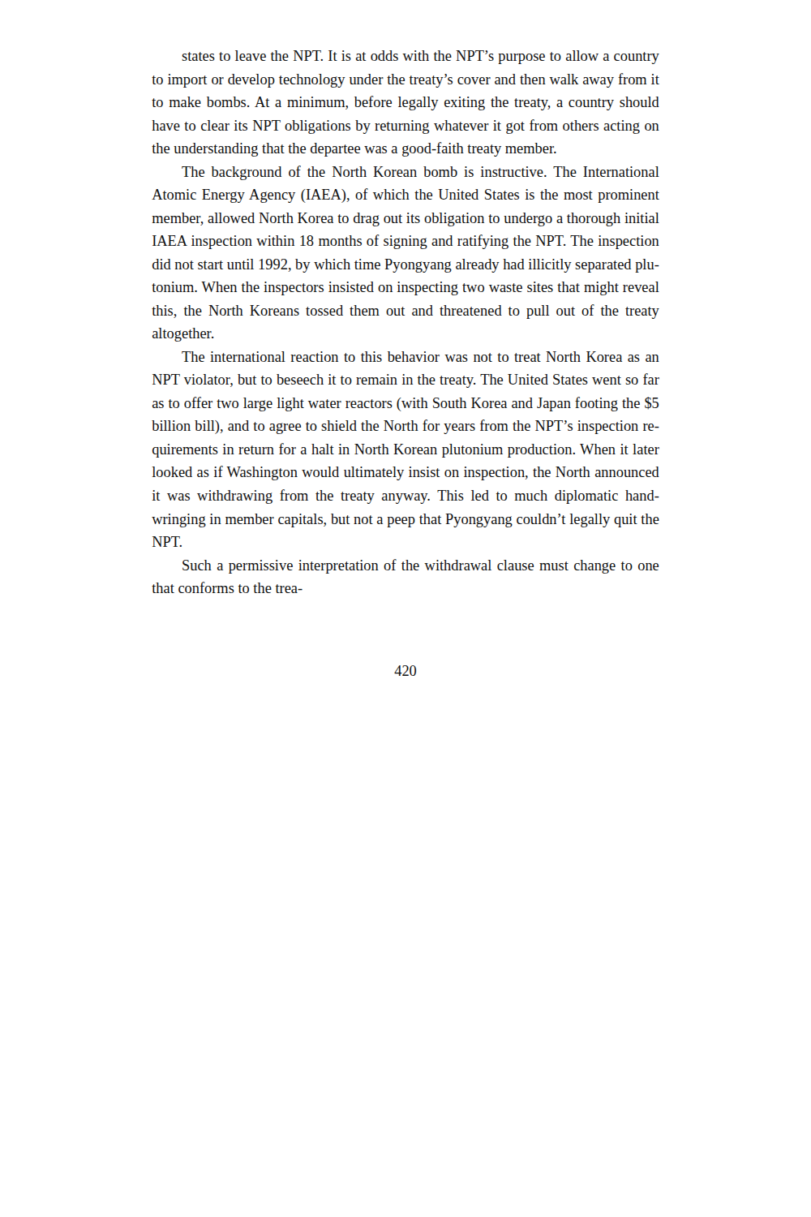states to leave the NPT. It is at odds with the NPT’s purpose to allow a country to import or develop technology under the treaty’s cover and then walk away from it to make bombs. At a minimum, before legally exiting the treaty, a country should have to clear its NPT obligations by returning whatever it got from others acting on the understanding that the departee was a good-faith treaty member.
The background of the North Korean bomb is instructive. The International Atomic Energy Agency (IAEA), of which the United States is the most prominent member, allowed North Korea to drag out its obligation to undergo a thorough initial IAEA inspection within 18 months of signing and ratifying the NPT. The inspection did not start until 1992, by which time Pyongyang already had illicitly separated plutonium. When the inspectors insisted on inspecting two waste sites that might reveal this, the North Koreans tossed them out and threatened to pull out of the treaty altogether.
The international reaction to this behavior was not to treat North Korea as an NPT violator, but to beseech it to remain in the treaty. The United States went so far as to offer two large light water reactors (with South Korea and Japan footing the $5 billion bill), and to agree to shield the North for years from the NPT’s inspection requirements in return for a halt in North Korean plutonium production. When it later looked as if Washington would ultimately insist on inspection, the North announced it was withdrawing from the treaty anyway. This led to much diplomatic hand-wringing in member capitals, but not a peep that Pyongyang couldn’t legally quit the NPT.
Such a permissive interpretation of the withdrawal clause must change to one that conforms to the trea-
420